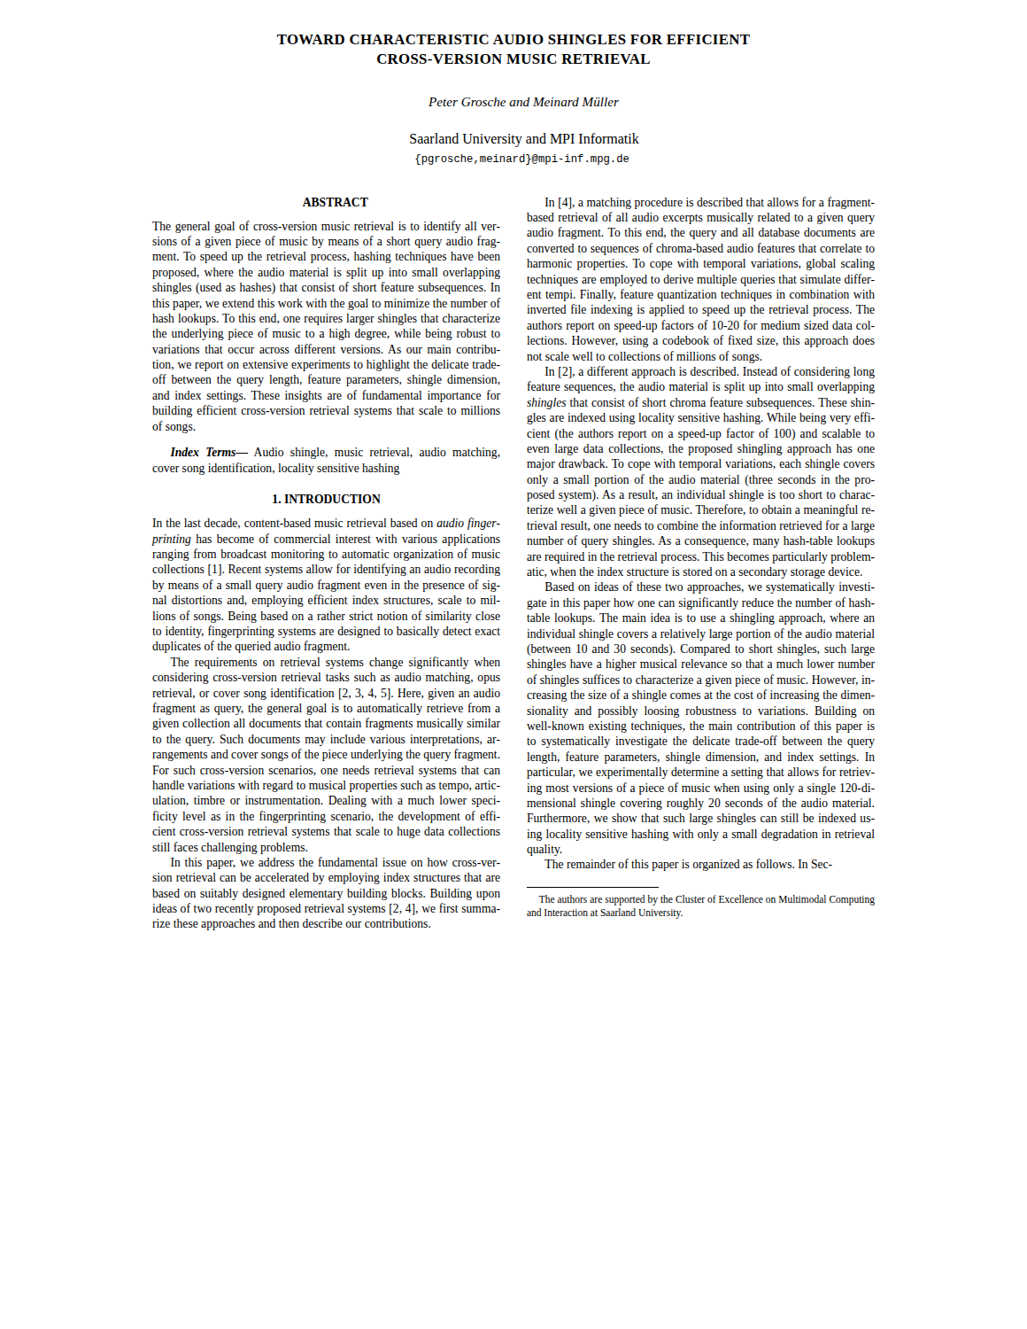Toward Characteristic Audio Shingles for Efficient
Cross-Version Music Retrieval
Peter Grosche and Meinard Müller
Saarland University and MPI Informatik
{pgrosche,meinard}@mpi-inf.mpg.de
Abstract
The general goal of cross-version music retrieval is to identify all versions of a given piece of music by means of a short query audio fragment. To speed up the retrieval process, hashing techniques have been proposed, where the audio material is split up into small overlapping shingles (used as hashes) that consist of short feature subsequences. In this paper, we extend this work with the goal to minimize the number of hash lookups. To this end, one requires larger shingles that characterize the underlying piece of music to a high degree, while being robust to variations that occur across different versions. As our main contribution, we report on extensive experiments to highlight the delicate trade-off between the query length, feature parameters, shingle dimension, and index settings. These insights are of fundamental importance for building efficient cross-version retrieval systems that scale to millions of songs.
Index Terms— Audio shingle, music retrieval, audio matching, cover song identification, locality sensitive hashing
1. Introduction
In the last decade, content-based music retrieval based on audio fingerprinting has become of commercial interest with various applications ranging from broadcast monitoring to automatic organization of music collections [1]. Recent systems allow for identifying an audio recording by means of a small query audio fragment even in the presence of signal distortions and, employing efficient index structures, scale to millions of songs. Being based on a rather strict notion of similarity close to identity, fingerprinting systems are designed to basically detect exact duplicates of the queried audio fragment.
The requirements on retrieval systems change significantly when considering cross-version retrieval tasks such as audio matching, opus retrieval, or cover song identification [2, 3, 4, 5]. Here, given an audio fragment as query, the general goal is to automatically retrieve from a given collection all documents that contain fragments musically similar to the query. Such documents may include various interpretations, arrangements and cover songs of the piece underlying the query fragment. For such cross-version scenarios, one needs retrieval systems that can handle variations with regard to musical properties such as tempo, articulation, timbre or instrumentation. Dealing with a much lower specificity level as in the fingerprinting scenario, the development of efficient cross-version retrieval systems that scale to huge data collections still faces challenging problems.
In this paper, we address the fundamental issue on how cross-version retrieval can be accelerated by employing index structures that are based on suitably designed elementary building blocks. Building upon ideas of two recently proposed retrieval systems [2, 4], we first summarize these approaches and then describe our contributions.
In [4], a matching procedure is described that allows for a fragment-based retrieval of all audio excerpts musically related to a given query audio fragment. To this end, the query and all database documents are converted to sequences of chroma-based audio features that correlate to harmonic properties. To cope with temporal variations, global scaling techniques are employed to derive multiple queries that simulate different tempi. Finally, feature quantization techniques in combination with inverted file indexing is applied to speed up the retrieval process. The authors report on speed-up factors of 10-20 for medium sized data collections. However, using a codebook of fixed size, this approach does not scale well to collections of millions of songs.
In [2], a different approach is described. Instead of considering long feature sequences, the audio material is split up into small overlapping shingles that consist of short chroma feature subsequences. These shingles are indexed using locality sensitive hashing. While being very efficient (the authors report on a speed-up factor of 100) and scalable to even large data collections, the proposed shingling approach has one major drawback. To cope with temporal variations, each shingle covers only a small portion of the audio material (three seconds in the proposed system). As a result, an individual shingle is too short to characterize well a given piece of music. Therefore, to obtain a meaningful retrieval result, one needs to combine the information retrieved for a large number of query shingles. As a consequence, many hash-table lookups are required in the retrieval process. This becomes particularly problematic, when the index structure is stored on a secondary storage device.
Based on ideas of these two approaches, we systematically investigate in this paper how one can significantly reduce the number of hash-table lookups. The main idea is to use a shingling approach, where an individual shingle covers a relatively large portion of the audio material (between 10 and 30 seconds). Compared to short shingles, such large shingles have a higher musical relevance so that a much lower number of shingles suffices to characterize a given piece of music. However, increasing the size of a shingle comes at the cost of increasing the dimensionality and possibly loosing robustness to variations. Building on well-known existing techniques, the main contribution of this paper is to systematically investigate the delicate trade-off between the query length, feature parameters, shingle dimension, and index settings. In particular, we experimentally determine a setting that allows for retrieving most versions of a piece of music when using only a single 120-dimensional shingle covering roughly 20 seconds of the audio material. Furthermore, we show that such large shingles can still be indexed using locality sensitive hashing with only a small degradation in retrieval quality.
The remainder of this paper is organized as follows. In Sec-
The authors are supported by the Cluster of Excellence on Multimodal Computing and Interaction at Saarland University.